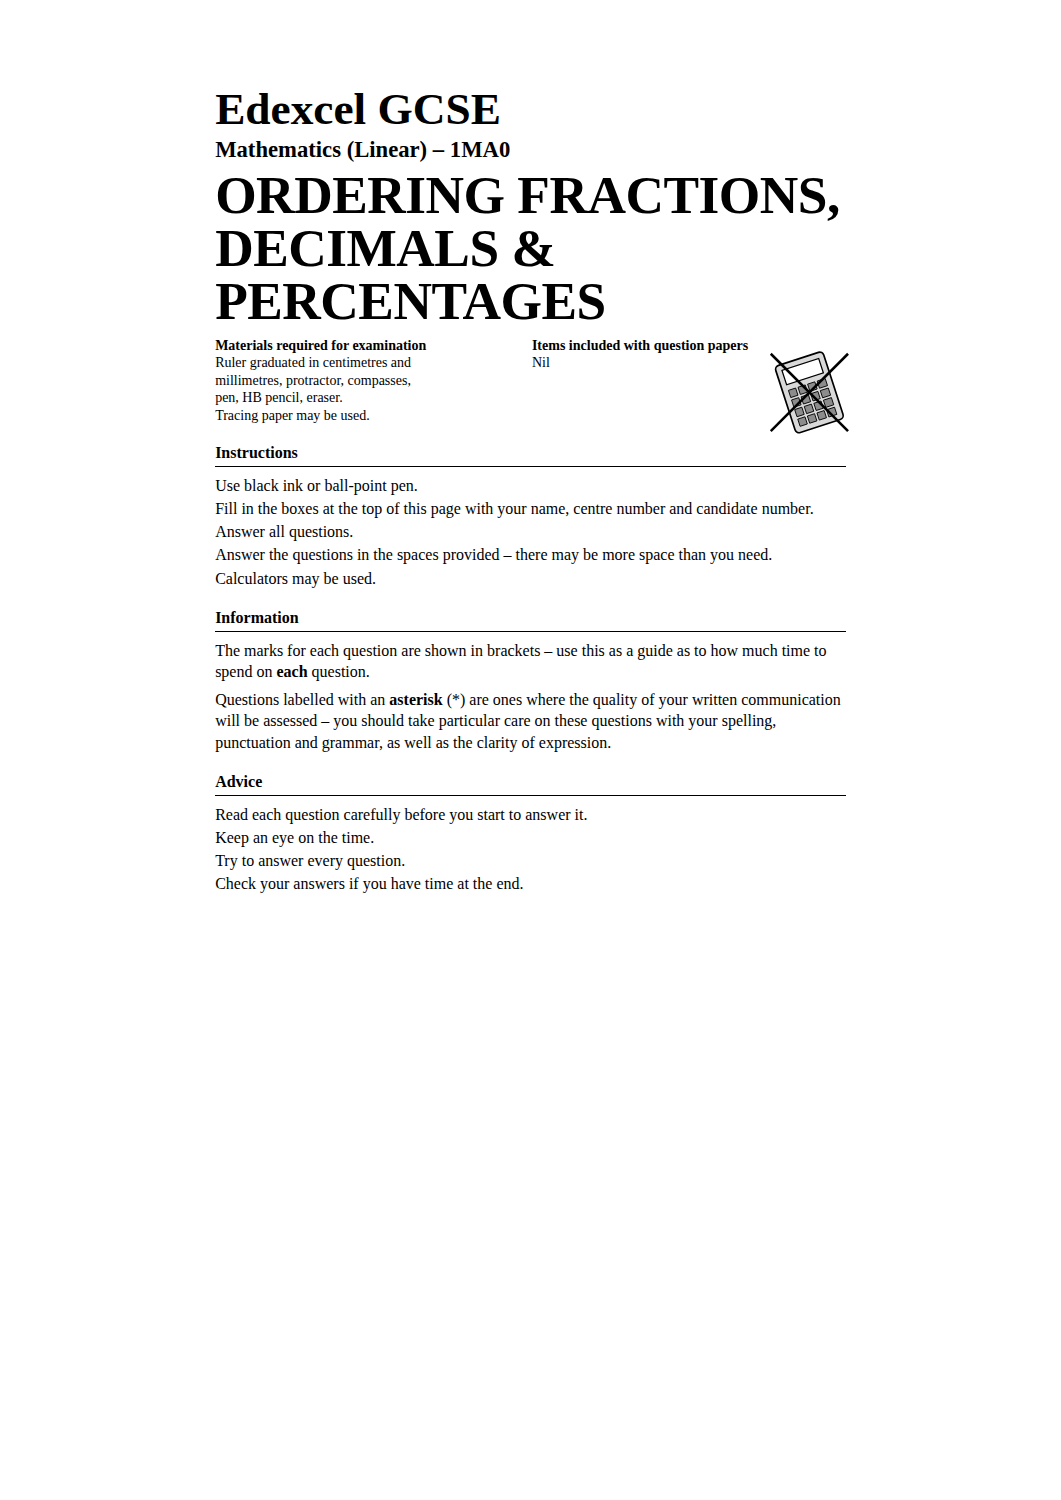Edexcel GCSE
Mathematics (Linear) – 1MA0
ORDERING FRACTIONS, DECIMALS & PERCENTAGES
Materials required for examination
Ruler graduated in centimetres and
millimetres, protractor, compasses,
pen, HB pencil, eraser.
Tracing paper may be used.
Items included with question papers
Nil
Instructions
Use black ink or ball-point pen.
Fill in the boxes at the top of this page with your name, centre number and candidate number.
Answer all questions.
Answer the questions in the spaces provided – there may be more space than you need.
Calculators may be used.
Information
The marks for each question are shown in brackets – use this as a guide as to how much time to spend on each question.
Questions labelled with an asterisk (*) are ones where the quality of your written communication will be assessed – you should take particular care on these questions with your spelling, punctuation and grammar, as well as the clarity of expression.
Advice
Read each question carefully before you start to answer it.
Keep an eye on the time.
Try to answer every question.
Check your answers if you have time at the end.